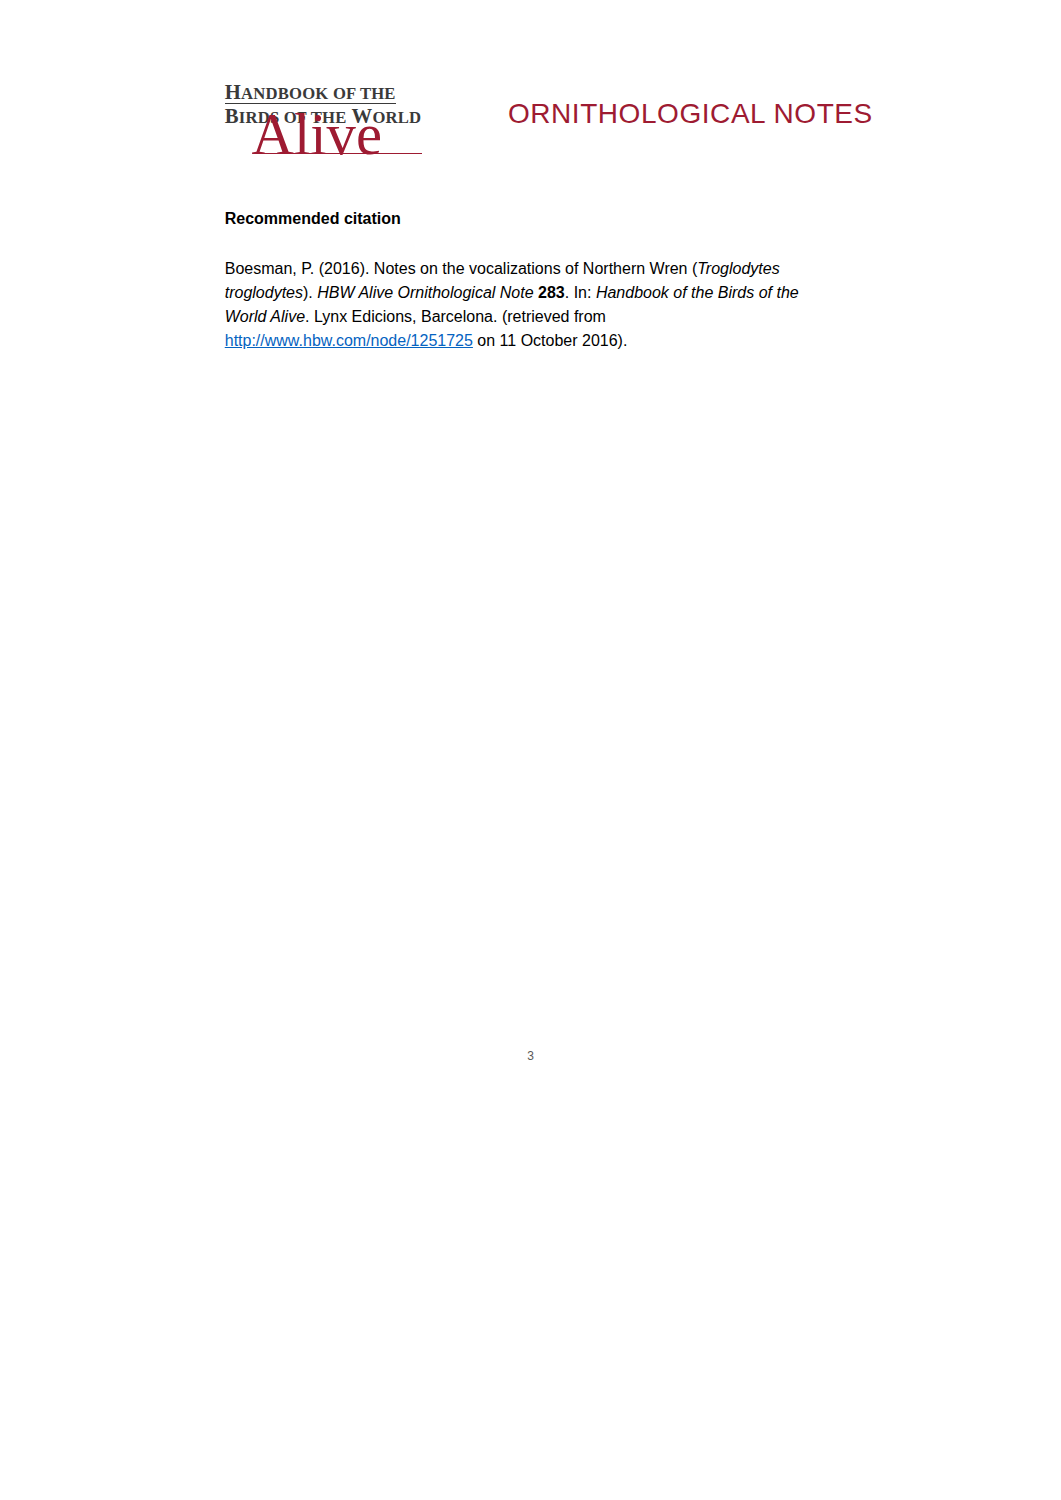HANDBOOK OF THE
BIRDS OF THE WORLD
Alive
ORNITHOLOGICAL NOTES
Recommended citation
Boesman, P. (2016). Notes on the vocalizations of Northern Wren (Troglodytes troglodytes). HBW Alive Ornithological Note 283. In: Handbook of the Birds of the World Alive. Lynx Edicions, Barcelona. (retrieved from http://www.hbw.com/node/1251725 on 11 October 2016).
3